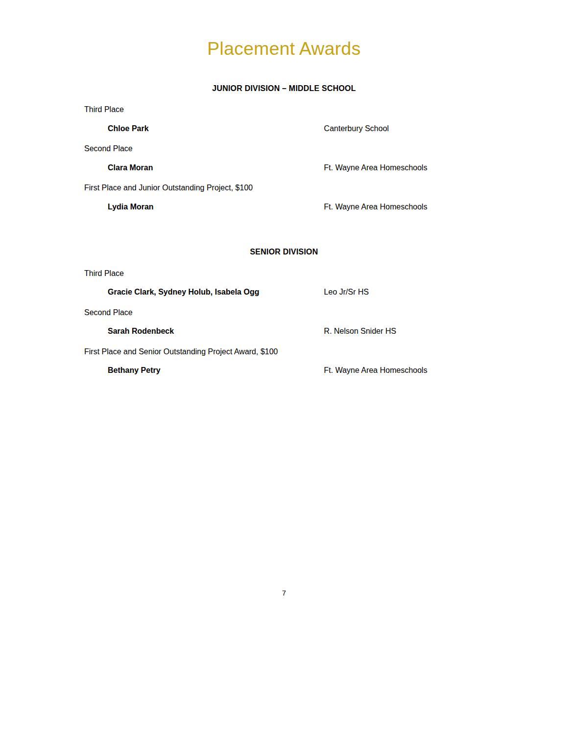Placement Awards
JUNIOR DIVISION – MIDDLE SCHOOL
Third Place
Chloe Park Canterbury School
Second Place
Clara Moran Ft. Wayne Area Homeschools
First Place and Junior Outstanding Project, $100
Lydia Moran Ft. Wayne Area Homeschools
SENIOR DIVISION
Third Place
Gracie Clark, Sydney Holub, Isabela Ogg Leo Jr/Sr HS
Second Place
Sarah Rodenbeck R. Nelson Snider HS
First Place and Senior Outstanding Project Award, $100
Bethany Petry Ft. Wayne Area Homeschools
7